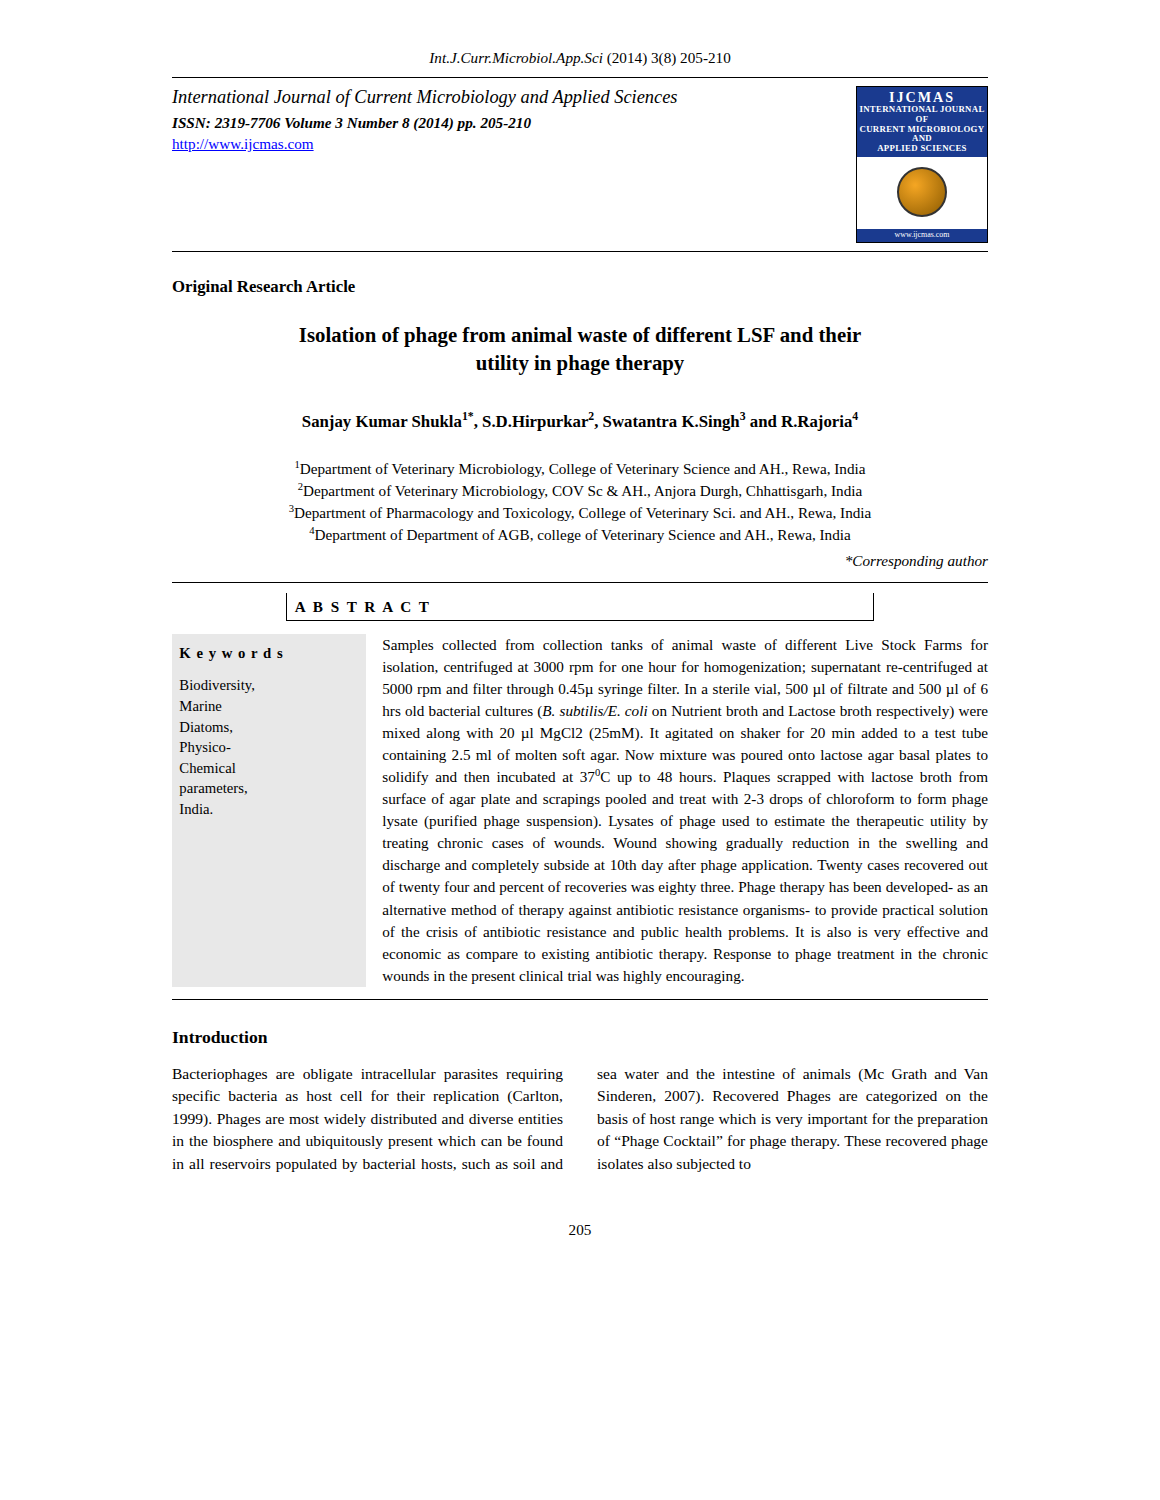Int.J.Curr.Microbiol.App.Sci (2014) 3(8) 205-210
International Journal of Current Microbiology and Applied Sciences
ISSN: 2319-7706 Volume 3 Number 8 (2014) pp. 205-210
http://www.ijcmas.com
IJCMAS INTERNATIONAL JOURNAL OF
CURRENT MICROBIOLOGY AND
APPLIED SCIENCES
www.ijcmas.com
Original Research Article
Isolation of phage from animal waste of different LSF and their
utility in phage therapy
Sanjay Kumar Shukla1*, S.D.Hirpurkar2, Swatantra K.Singh3 and R.Rajoria4
1Department of Veterinary Microbiology, College of Veterinary Science and AH., Rewa, India
2Department of Veterinary Microbiology, COV Sc & AH., Anjora Durgh, Chhattisgarh, India
3Department of Pharmacology and Toxicology, College of Veterinary Sci. and AH., Rewa, India
4Department of Department of AGB, college of Veterinary Science and AH., Rewa, India
*Corresponding author
A B S T R A C T
K e y w o r d s
Biodiversity,
Marine
Diatoms,
Physico-
Chemical
parameters,
India.
Samples collected from collection tanks of animal waste of different Live Stock Farms for isolation, centrifuged at 3000 rpm for one hour for homogenization; supernatant re-centrifuged at 5000 rpm and filter through 0.45µ syringe filter. In a sterile vial, 500 µl of filtrate and 500 µl of 6 hrs old bacterial cultures (B. subtilis/E. coli on Nutrient broth and Lactose broth respectively) were mixed along with 20 µl MgCl2 (25mM). It agitated on shaker for 20 min added to a test tube containing 2.5 ml of molten soft agar. Now mixture was poured onto lactose agar basal plates to solidify and then incubated at 370C up to 48 hours. Plaques scrapped with lactose broth from surface of agar plate and scrapings pooled and treat with 2-3 drops of chloroform to form phage lysate (purified phage suspension). Lysates of phage used to estimate the therapeutic utility by treating chronic cases of wounds. Wound showing gradually reduction in the swelling and discharge and completely subside at 10th day after phage application. Twenty cases recovered out of twenty four and percent of recoveries was eighty three. Phage therapy has been developed- as an alternative method of therapy against antibiotic resistance organisms- to provide practical solution of the crisis of antibiotic resistance and public health problems. It is also is very effective and economic as compare to existing antibiotic therapy. Response to phage treatment in the chronic wounds in the present clinical trial was highly encouraging.
Introduction
Bacteriophages are obligate intracellular parasites requiring specific bacteria as host cell for their replication (Carlton, 1999). Phages are most widely distributed and diverse entities in the biosphere and ubiquitously present which can be found in all reservoirs populated by bacterial hosts, such as soil and sea water and the intestine of animals (Mc Grath and Van Sinderen, 2007). Recovered Phages are categorized on the basis of host range which is very important for the preparation of “Phage Cocktail” for phage therapy. These recovered phage isolates also subjected to
205